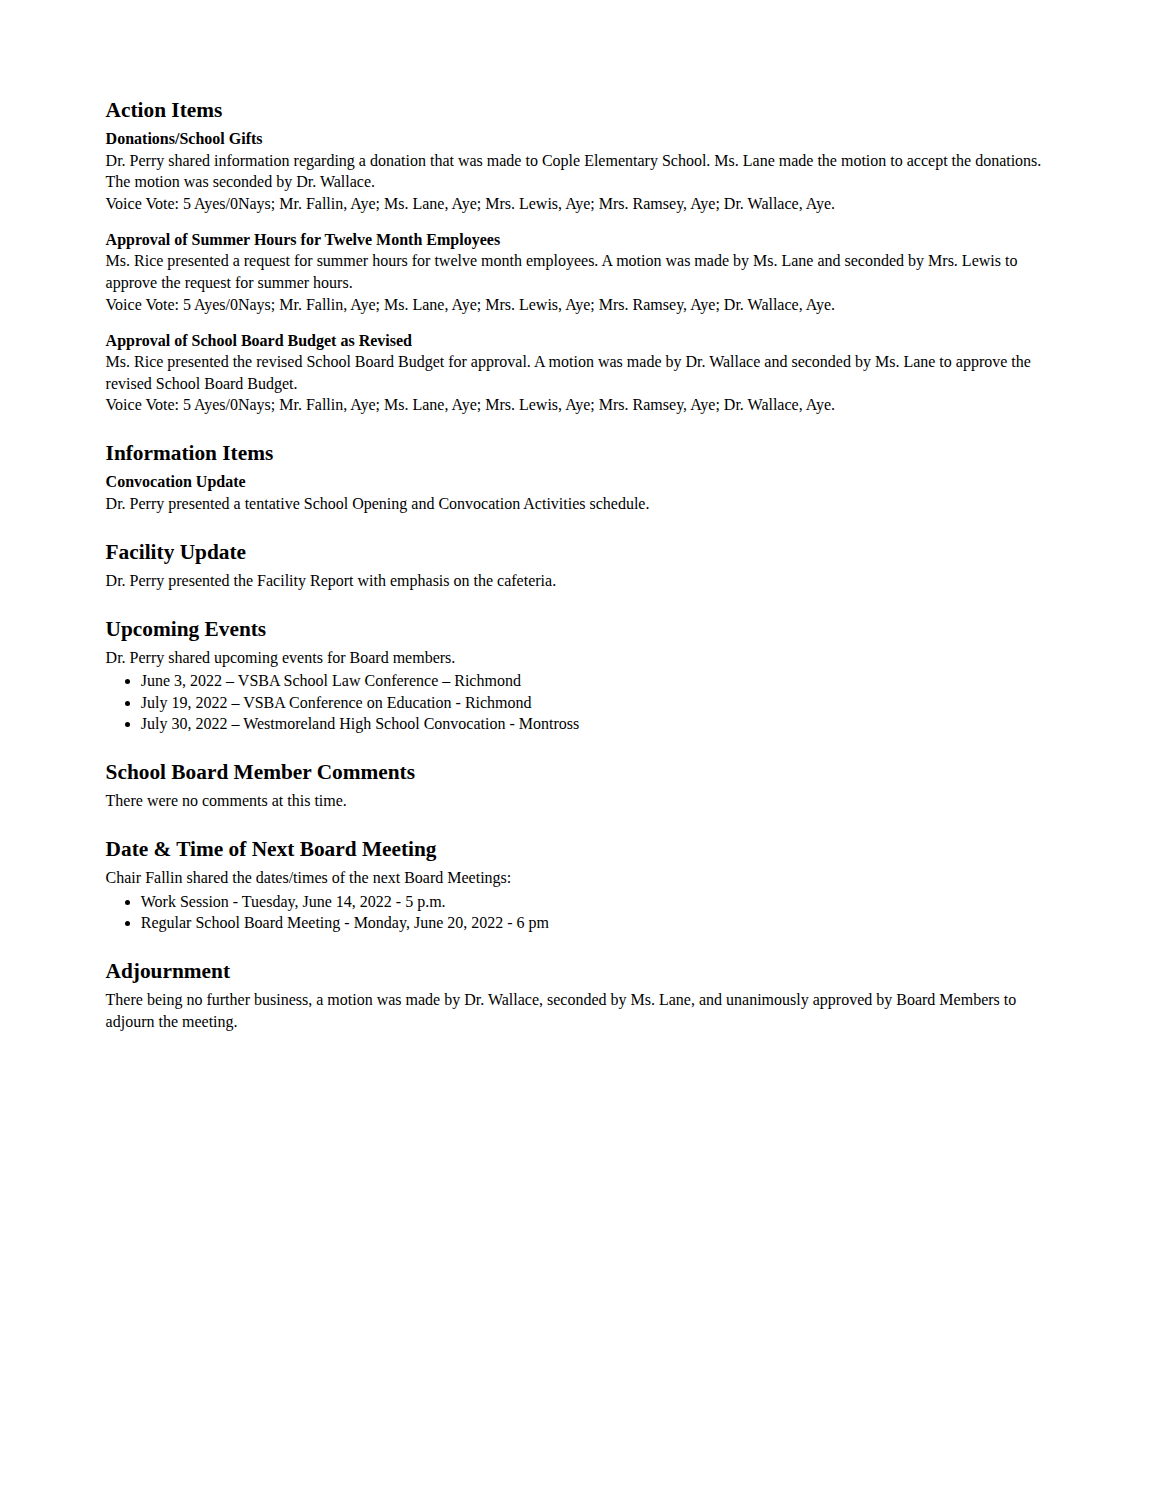Action Items
Donations/School Gifts
Dr. Perry shared information regarding a donation that was made to Cople Elementary School. Ms. Lane made the motion to accept the donations. The motion was seconded by Dr. Wallace.
Voice Vote: 5 Ayes/0Nays; Mr. Fallin, Aye; Ms. Lane, Aye; Mrs. Lewis, Aye; Mrs. Ramsey, Aye; Dr. Wallace, Aye.
Approval of Summer Hours for Twelve Month Employees
Ms. Rice presented a request for summer hours for twelve month employees. A motion was made by Ms. Lane and seconded by Mrs. Lewis to approve the request for summer hours.
Voice Vote: 5 Ayes/0Nays; Mr. Fallin, Aye; Ms. Lane, Aye; Mrs. Lewis, Aye; Mrs. Ramsey, Aye; Dr. Wallace, Aye.
Approval of School Board Budget as Revised
Ms. Rice presented the revised School Board Budget for approval. A motion was made by Dr. Wallace and seconded by Ms. Lane to approve the revised School Board Budget.
Voice Vote: 5 Ayes/0Nays; Mr. Fallin, Aye; Ms. Lane, Aye; Mrs. Lewis, Aye; Mrs. Ramsey, Aye; Dr. Wallace, Aye.
Information Items
Convocation Update
Dr. Perry presented a tentative School Opening and Convocation Activities schedule.
Facility Update
Dr. Perry presented the Facility Report with emphasis on the cafeteria.
Upcoming Events
Dr. Perry shared upcoming events for Board members.
June 3, 2022 – VSBA School Law Conference – Richmond
July 19, 2022 – VSBA Conference on Education - Richmond
July 30, 2022 – Westmoreland High School Convocation - Montross
School Board Member Comments
There were no comments at this time.
Date & Time of Next Board Meeting
Chair Fallin shared the dates/times of the next Board Meetings:
Work Session - Tuesday, June 14, 2022 - 5 p.m.
Regular School Board Meeting - Monday, June 20, 2022 - 6 pm
Adjournment
There being no further business, a motion was made by Dr. Wallace, seconded by Ms. Lane, and unanimously approved by Board Members to adjourn the meeting.